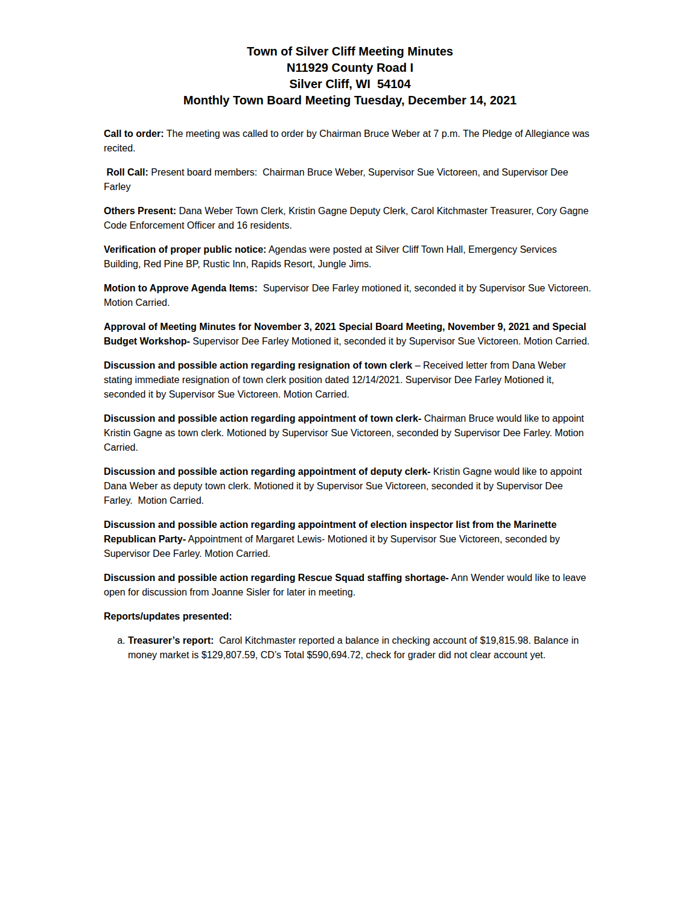Town of Silver Cliff Meeting Minutes
N11929 County Road I
Silver Cliff, WI 54104
Monthly Town Board Meeting Tuesday, December 14, 2021
Call to order: The meeting was called to order by Chairman Bruce Weber at 7 p.m. The Pledge of Allegiance was recited.
Roll Call: Present board members: Chairman Bruce Weber, Supervisor Sue Victoreen, and Supervisor Dee Farley
Others Present: Dana Weber Town Clerk, Kristin Gagne Deputy Clerk, Carol Kitchmaster Treasurer, Cory Gagne Code Enforcement Officer and 16 residents.
Verification of proper public notice: Agendas were posted at Silver Cliff Town Hall, Emergency Services Building, Red Pine BP, Rustic Inn, Rapids Resort, Jungle Jims.
Motion to Approve Agenda Items: Supervisor Dee Farley motioned it, seconded it by Supervisor Sue Victoreen. Motion Carried.
Approval of Meeting Minutes for November 3, 2021 Special Board Meeting, November 9, 2021 and Special Budget Workshop- Supervisor Dee Farley Motioned it, seconded it by Supervisor Sue Victoreen. Motion Carried.
Discussion and possible action regarding resignation of town clerk – Received letter from Dana Weber stating immediate resignation of town clerk position dated 12/14/2021. Supervisor Dee Farley Motioned it, seconded it by Supervisor Sue Victoreen. Motion Carried.
Discussion and possible action regarding appointment of town clerk- Chairman Bruce would like to appoint Kristin Gagne as town clerk. Motioned by Supervisor Sue Victoreen, seconded by Supervisor Dee Farley. Motion Carried.
Discussion and possible action regarding appointment of deputy clerk- Kristin Gagne would like to appoint Dana Weber as deputy town clerk. Motioned it by Supervisor Sue Victoreen, seconded it by Supervisor Dee Farley. Motion Carried.
Discussion and possible action regarding appointment of election inspector list from the Marinette Republican Party- Appointment of Margaret Lewis- Motioned it by Supervisor Sue Victoreen, seconded by Supervisor Dee Farley. Motion Carried.
Discussion and possible action regarding Rescue Squad staffing shortage- Ann Wender would like to leave open for discussion from Joanne Sisler for later in meeting.
Reports/updates presented:
Treasurer’s report: Carol Kitchmaster reported a balance in checking account of $19,815.98. Balance in money market is $129,807.59, CD’s Total $590,694.72, check for grader did not clear account yet.